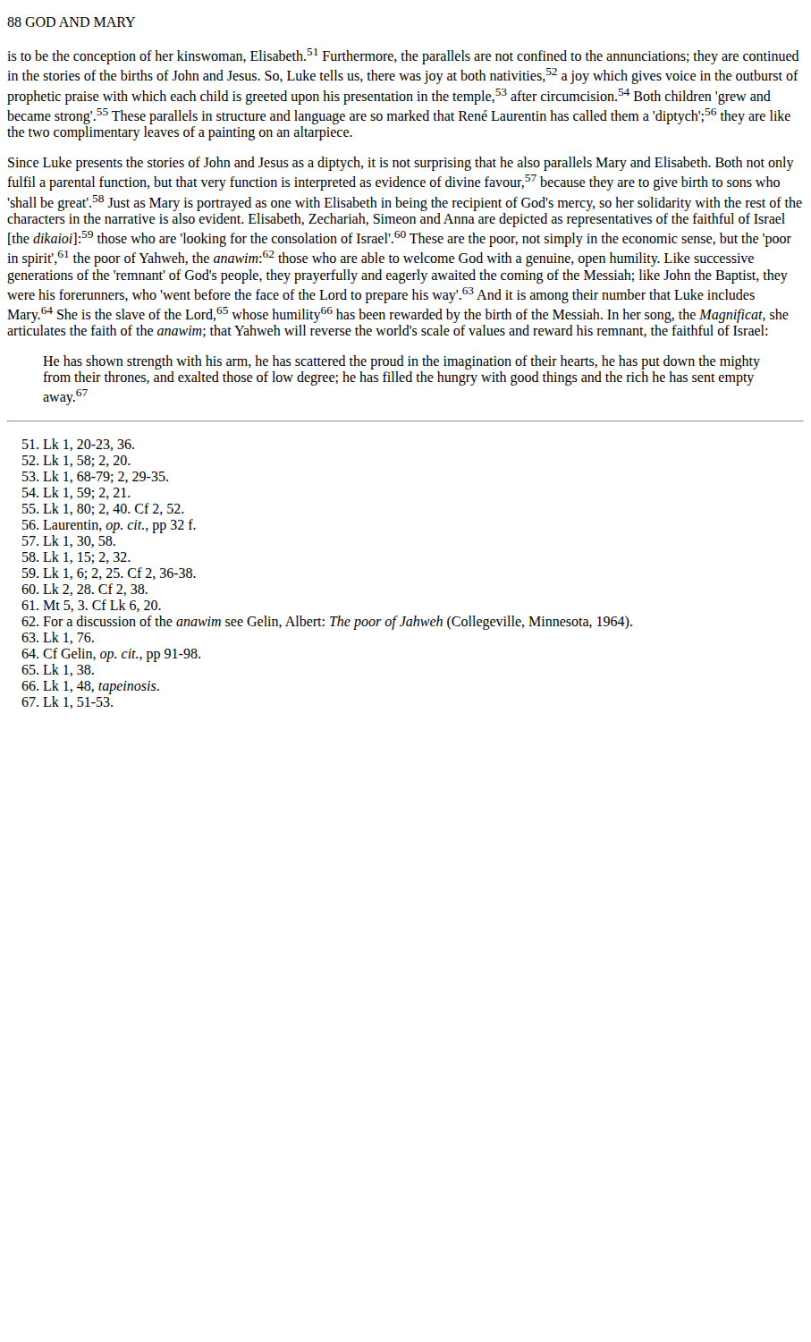88 GOD AND MARY
is to be the conception of her kinswoman, Elisabeth.51 Furthermore, the parallels are not confined to the annunciations; they are continued in the stories of the births of John and Jesus. So, Luke tells us, there was joy at both nativities,52 a joy which gives voice in the outburst of prophetic praise with which each child is greeted upon his presentation in the temple,53 after circumcision.54 Both children 'grew and became strong'.55 These parallels in structure and language are so marked that René Laurentin has called them a 'diptych';56 they are like the two complimentary leaves of a painting on an altarpiece.
Since Luke presents the stories of John and Jesus as a diptych, it is not surprising that he also parallels Mary and Elisabeth. Both not only fulfil a parental function, but that very function is interpreted as evidence of divine favour,57 because they are to give birth to sons who 'shall be great'.58 Just as Mary is portrayed as one with Elisabeth in being the recipient of God's mercy, so her solidarity with the rest of the characters in the narrative is also evident. Elisabeth, Zechariah, Simeon and Anna are depicted as representatives of the faithful of Israel [the dikaioi]:59 those who are 'looking for the consolation of Israel'.60 These are the poor, not simply in the economic sense, but the 'poor in spirit',61 the poor of Yahweh, the anawim:62 those who are able to welcome God with a genuine, open humility. Like successive generations of the 'remnant' of God's people, they prayerfully and eagerly awaited the coming of the Messiah; like John the Baptist, they were his forerunners, who 'went before the face of the Lord to prepare his way'.63 And it is among their number that Luke includes Mary.64 She is the slave of the Lord,65 whose humility66 has been rewarded by the birth of the Messiah. In her song, the Magnificat, she articulates the faith of the anawim; that Yahweh will reverse the world's scale of values and reward his remnant, the faithful of Israel:
He has shown strength with his arm, he has scattered the proud in the imagination of their hearts, he has put down the mighty from their thrones, and exalted those of low degree; he has filled the hungry with good things and the rich he has sent empty away.67
Lk 1, 20-23, 36.
Lk 1, 58; 2, 20.
Lk 1, 68-79; 2, 29-35.
Lk 1, 59; 2, 21.
Lk 1, 80; 2, 40. Cf 2, 52.
Laurentin, op. cit., pp 32 f.
Lk 1, 30, 58.
Lk 1, 15; 2, 32.
Lk 1, 6; 2, 25. Cf 2, 36-38.
Lk 2, 28. Cf 2, 38.
Mt 5, 3. Cf Lk 6, 20.
For a discussion of the anawim see Gelin, Albert: The poor of Jahweh (Collegeville, Minnesota, 1964).
Lk 1, 76.
Cf Gelin, op. cit., pp 91-98.
Lk 1, 38.
Lk 1, 48, tapeinosis.
Lk 1, 51-53.